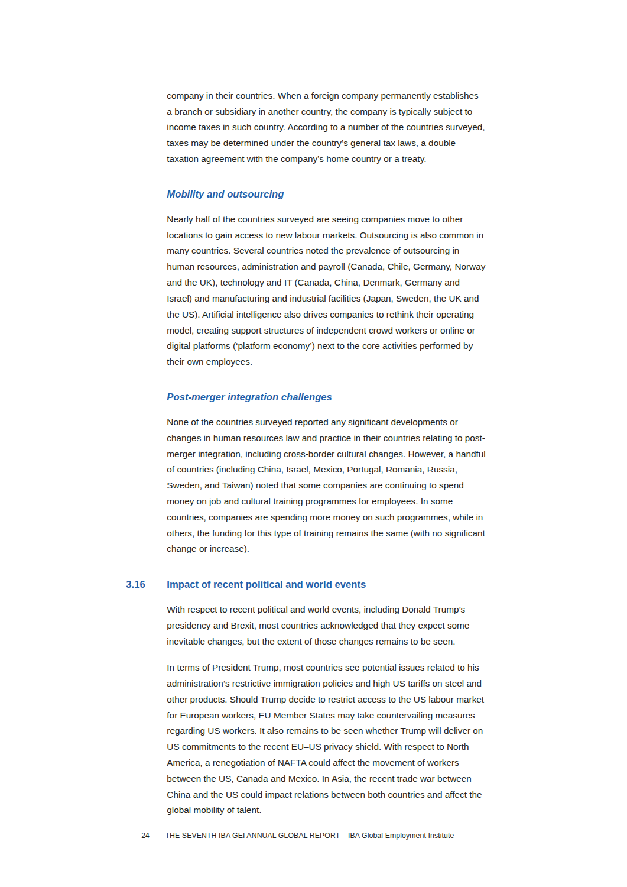company in their countries. When a foreign company permanently establishes a branch or subsidiary in another country, the company is typically subject to income taxes in such country. According to a number of the countries surveyed, taxes may be determined under the country’s general tax laws, a double taxation agreement with the company’s home country or a treaty.
Mobility and outsourcing
Nearly half of the countries surveyed are seeing companies move to other locations to gain access to new labour markets. Outsourcing is also common in many countries. Several countries noted the prevalence of outsourcing in human resources, administration and payroll (Canada, Chile, Germany, Norway and the UK), technology and IT (Canada, China, Denmark, Germany and Israel) and manufacturing and industrial facilities (Japan, Sweden, the UK and the US). Artificial intelligence also drives companies to rethink their operating model, creating support structures of independent crowd workers or online or digital platforms (‘platform economy’) next to the core activities performed by their own employees.
Post-merger integration challenges
None of the countries surveyed reported any significant developments or changes in human resources law and practice in their countries relating to post-merger integration, including cross-border cultural changes. However, a handful of countries (including China, Israel, Mexico, Portugal, Romania, Russia, Sweden, and Taiwan) noted that some companies are continuing to spend money on job and cultural training programmes for employees. In some countries, companies are spending more money on such programmes, while in others, the funding for this type of training remains the same (with no significant change or increase).
3.16 Impact of recent political and world events
With respect to recent political and world events, including Donald Trump’s presidency and Brexit, most countries acknowledged that they expect some inevitable changes, but the extent of those changes remains to be seen.
In terms of President Trump, most countries see potential issues related to his administration’s restrictive immigration policies and high US tariffs on steel and other products. Should Trump decide to restrict access to the US labour market for European workers, EU Member States may take countervailing measures regarding US workers. It also remains to be seen whether Trump will deliver on US commitments to the recent EU–US privacy shield. With respect to North America, a renegotiation of NAFTA could affect the movement of workers between the US, Canada and Mexico. In Asia, the recent trade war between China and the US could impact relations between both countries and affect the global mobility of talent.
24 THE SEVENTH IBA GEI ANNUAL GLOBAL REPORT – IBA Global Employment Institute